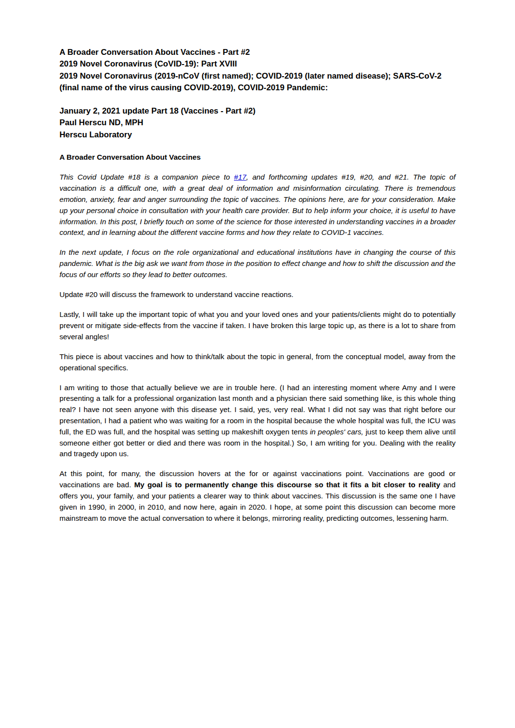A Broader Conversation About Vaccines - Part #2
2019 Novel Coronavirus (CoVID-19): Part XVIII
2019 Novel Coronavirus (2019-nCoV (first named); COVID-2019 (later named disease); SARS-CoV-2 (final name of the virus causing COVID-2019), COVID-2019 Pandemic:
January 2, 2021 update Part 18 (Vaccines - Part #2)
Paul Herscu ND, MPH
Herscu Laboratory
A Broader Conversation About Vaccines
This Covid Update #18 is a companion piece to #17, and forthcoming updates #19, #20, and #21. The topic of vaccination is a difficult one, with a great deal of information and misinformation circulating. There is tremendous emotion, anxiety, fear and anger surrounding the topic of vaccines. The opinions here, are for your consideration. Make up your personal choice in consultation with your health care provider. But to help inform your choice, it is useful to have information. In this post, I briefly touch on some of the science for those interested in understanding vaccines in a broader context, and in learning about the different vaccine forms and how they relate to COVID-1 vaccines.
In the next update, I focus on the role organizational and educational institutions have in changing the course of this pandemic. What is the big ask we want from those in the position to effect change and how to shift the discussion and the focus of our efforts so they lead to better outcomes.
Update #20 will discuss the framework to understand vaccine reactions.
Lastly, I will take up the important topic of what you and your loved ones and your patients/clients might do to potentially prevent or mitigate side-effects from the vaccine if taken. I have broken this large topic up, as there is a lot to share from several angles!
This piece is about vaccines and how to think/talk about the topic in general, from the conceptual model, away from the operational specifics.
I am writing to those that actually believe we are in trouble here. (I had an interesting moment where Amy and I were presenting a talk for a professional organization last month and a physician there said something like, is this whole thing real? I have not seen anyone with this disease yet. I said, yes, very real. What I did not say was that right before our presentation, I had a patient who was waiting for a room in the hospital because the whole hospital was full, the ICU was full, the ED was full, and the hospital was setting up makeshift oxygen tents in peoples' cars, just to keep them alive until someone either got better or died and there was room in the hospital.) So, I am writing for you. Dealing with the reality and tragedy upon us.
At this point, for many, the discussion hovers at the for or against vaccinations point. Vaccinations are good or vaccinations are bad. My goal is to permanently change this discourse so that it fits a bit closer to reality and offers you, your family, and your patients a clearer way to think about vaccines. This discussion is the same one I have given in 1990, in 2000, in 2010, and now here, again in 2020. I hope, at some point this discussion can become more mainstream to move the actual conversation to where it belongs, mirroring reality, predicting outcomes, lessening harm.